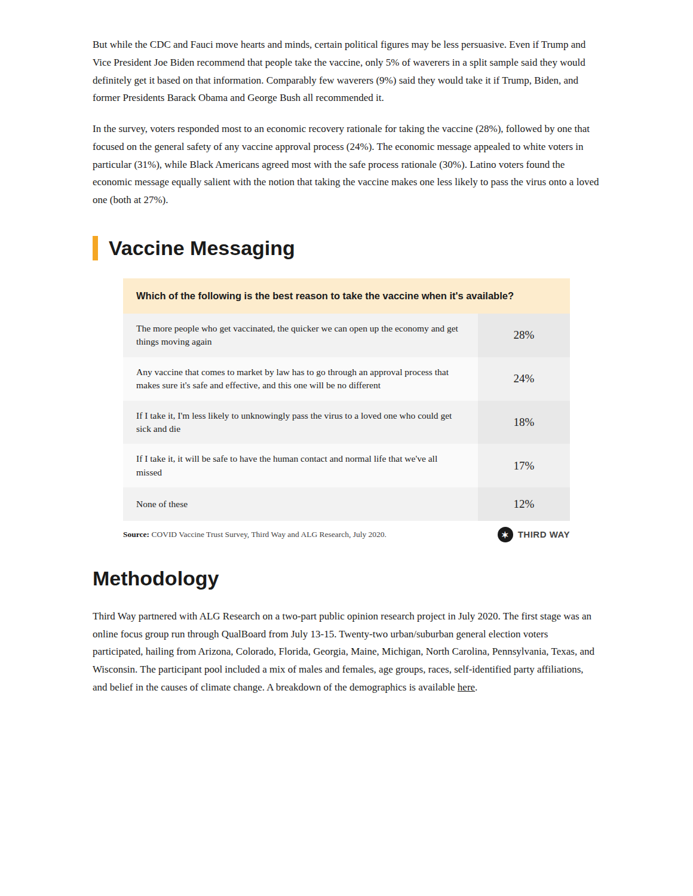But while the CDC and Fauci move hearts and minds, certain political figures may be less persuasive. Even if Trump and Vice President Joe Biden recommend that people take the vaccine, only 5% of waverers in a split sample said they would definitely get it based on that information. Comparably few waverers (9%) said they would take it if Trump, Biden, and former Presidents Barack Obama and George Bush all recommended it.
In the survey, voters responded most to an economic recovery rationale for taking the vaccine (28%), followed by one that focused on the general safety of any vaccine approval process (24%). The economic message appealed to white voters in particular (31%), while Black Americans agreed most with the safe process rationale (30%). Latino voters found the economic message equally salient with the notion that taking the vaccine makes one less likely to pass the virus onto a loved one (both at 27%).
Vaccine Messaging
Which of the following is the best reason to take the vaccine when it's available?
| The more people who get vaccinated, the quicker we can open up the economy and get things moving again | 28% |
| Any vaccine that comes to market by law has to go through an approval process that makes sure it's safe and effective, and this one will be no different | 24% |
| If I take it, I'm less likely to unknowingly pass the virus to a loved one who could get sick and die | 18% |
| If I take it, it will be safe to have the human contact and normal life that we've all missed | 17% |
| None of these | 12% |
Source: COVID Vaccine Trust Survey, Third Way and ALG Research, July 2020.
✶THIRD WAY
Methodology
Third Way partnered with ALG Research on a two-part public opinion research project in July 2020. The first stage was an online focus group run through QualBoard from July 13-15. Twenty-two urban/suburban general election voters participated, hailing from Arizona, Colorado, Florida, Georgia, Maine, Michigan, North Carolina, Pennsylvania, Texas, and Wisconsin. The participant pool included a mix of males and females, age groups, races, self-identified party affiliations, and belief in the causes of climate change. A breakdown of the demographics is available here.